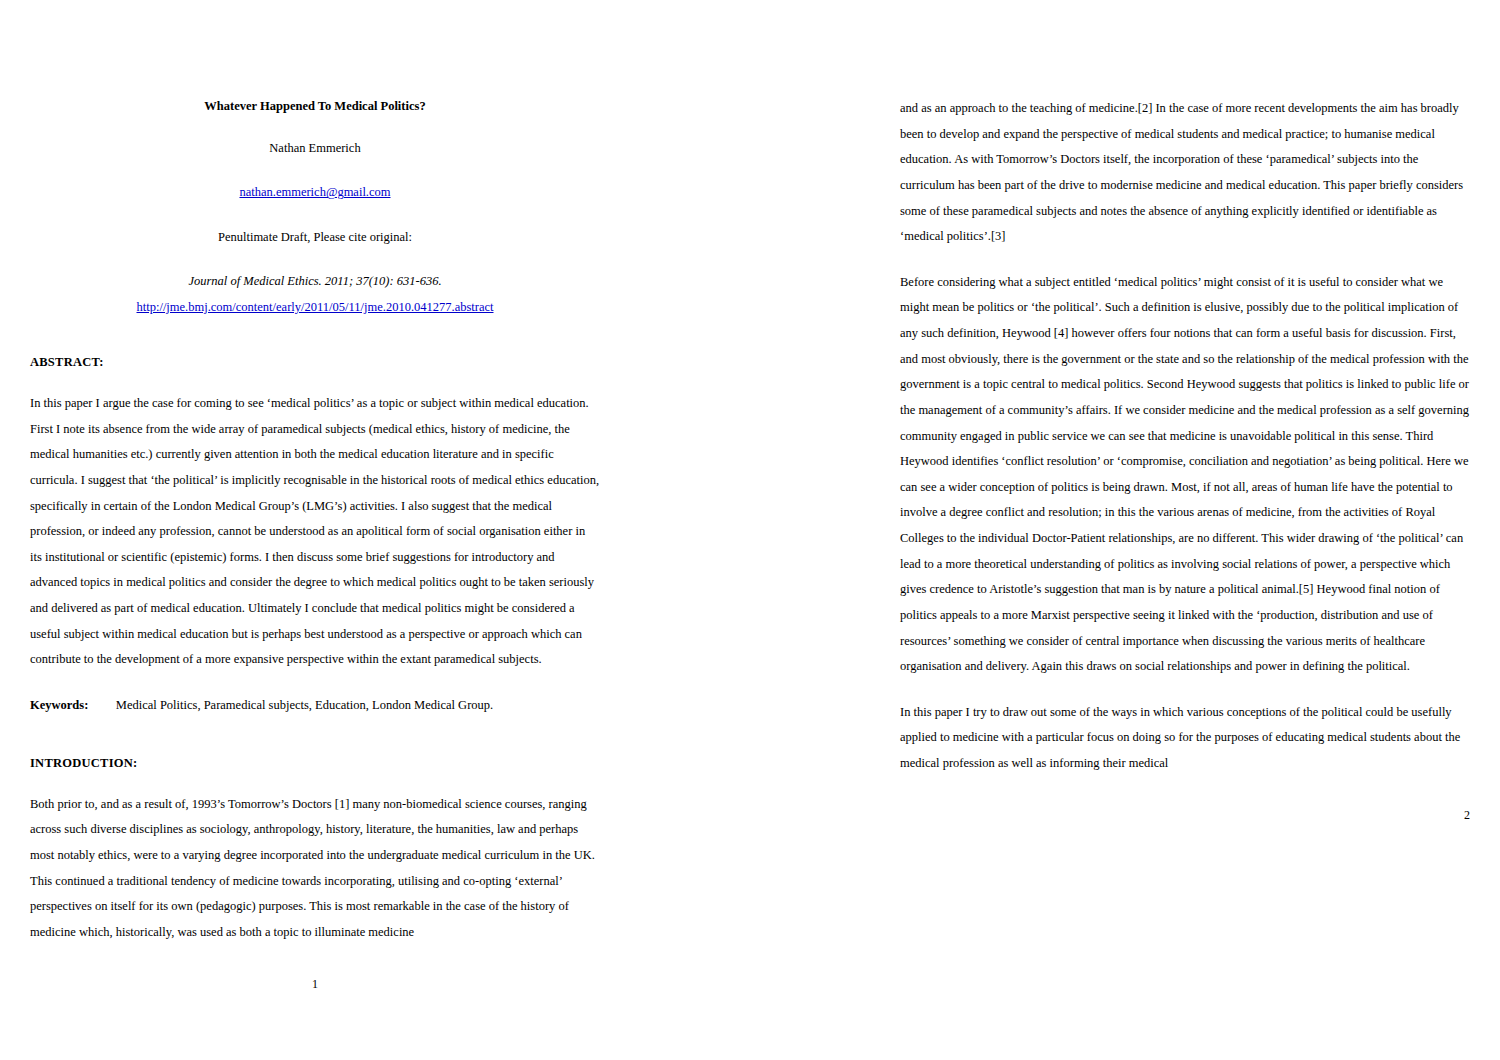Whatever Happened To Medical Politics?
Nathan Emmerich
nathan.emmerich@gmail.com
Penultimate Draft, Please cite original:
Journal of Medical Ethics. 2011; 37(10): 631-636.
http://jme.bmj.com/content/early/2011/05/11/jme.2010.041277.abstract
ABSTRACT:
In this paper I argue the case for coming to see ‘medical politics’ as a topic or subject within medical education. First I note its absence from the wide array of paramedical subjects (medical ethics, history of medicine, the medical humanities etc.) currently given attention in both the medical education literature and in specific curricula. I suggest that ‘the political’ is implicitly recognisable in the historical roots of medical ethics education, specifically in certain of the London Medical Group’s (LMG’s) activities. I also suggest that the medical profession, or indeed any profession, cannot be understood as an apolitical form of social organisation either in its institutional or scientific (epistemic) forms. I then discuss some brief suggestions for introductory and advanced topics in medical politics and consider the degree to which medical politics ought to be taken seriously and delivered as part of medical education. Ultimately I conclude that medical politics might be considered a useful subject within medical education but is perhaps best understood as a perspective or approach which can contribute to the development of a more expansive perspective within the extant paramedical subjects.
Keywords: Medical Politics, Paramedical subjects, Education, London Medical Group.
INTRODUCTION:
Both prior to, and as a result of, 1993’s Tomorrow’s Doctors [1] many non-biomedical science courses, ranging across such diverse disciplines as sociology, anthropology, history, literature, the humanities, law and perhaps most notably ethics, were to a varying degree incorporated into the undergraduate medical curriculum in the UK. This continued a traditional tendency of medicine towards incorporating, utilising and co-opting ‘external’ perspectives on itself for its own (pedagogic) purposes. This is most remarkable in the case of the history of medicine which, historically, was used as both a topic to illuminate medicine
1
and as an approach to the teaching of medicine.[2] In the case of more recent developments the aim has broadly been to develop and expand the perspective of medical students and medical practice; to humanise medical education. As with Tomorrow’s Doctors itself, the incorporation of these ‘paramedical’ subjects into the curriculum has been part of the drive to modernise medicine and medical education. This paper briefly considers some of these paramedical subjects and notes the absence of anything explicitly identified or identifiable as ‘medical politics’.[3]
Before considering what a subject entitled ‘medical politics’ might consist of it is useful to consider what we might mean be politics or ‘the political’. Such a definition is elusive, possibly due to the political implication of any such definition, Heywood [4] however offers four notions that can form a useful basis for discussion. First, and most obviously, there is the government or the state and so the relationship of the medical profession with the government is a topic central to medical politics. Second Heywood suggests that politics is linked to public life or the management of a community’s affairs. If we consider medicine and the medical profession as a self governing community engaged in public service we can see that medicine is unavoidable political in this sense. Third Heywood identifies ‘conflict resolution’ or ‘compromise, conciliation and negotiation’ as being political. Here we can see a wider conception of politics is being drawn. Most, if not all, areas of human life have the potential to involve a degree conflict and resolution; in this the various arenas of medicine, from the activities of Royal Colleges to the individual Doctor-Patient relationships, are no different. This wider drawing of ‘the political’ can lead to a more theoretical understanding of politics as involving social relations of power, a perspective which gives credence to Aristotle’s suggestion that man is by nature a political animal.[5] Heywood final notion of politics appeals to a more Marxist perspective seeing it linked with the ‘production, distribution and use of resources’ something we consider of central importance when discussing the various merits of healthcare organisation and delivery. Again this draws on social relationships and power in defining the political.
In this paper I try to draw out some of the ways in which various conceptions of the political could be usefully applied to medicine with a particular focus on doing so for the purposes of educating medical students about the medical profession as well as informing their medical
2